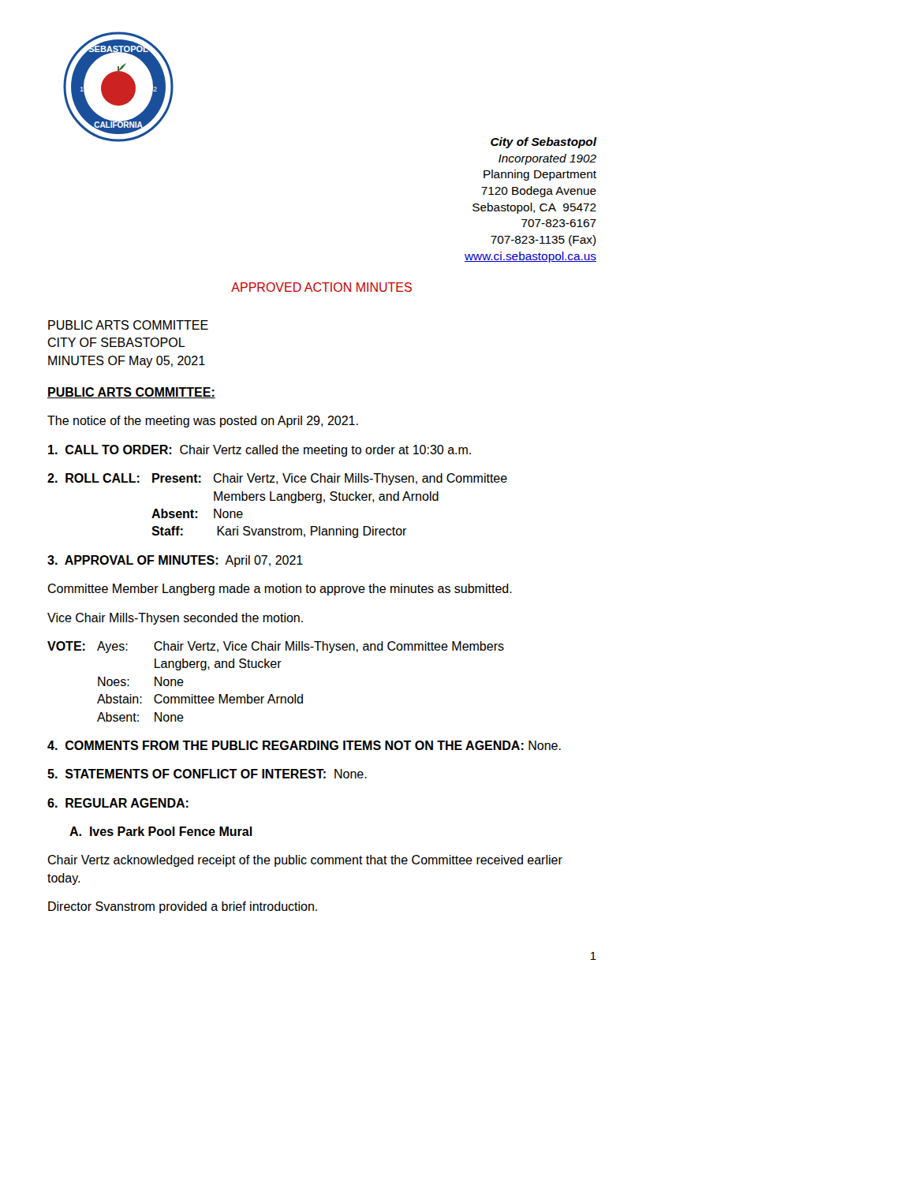City of Sebastopol
Incorporated 1902
Planning Department
7120 Bodega Avenue
Sebastopol, CA 95472
707-823-6167
707-823-1135 (Fax)
www.ci.sebastopol.ca.us
APPROVED ACTION MINUTES
PUBLIC ARTS COMMITTEE
CITY OF SEBASTOPOL
MINUTES OF May 05, 2021
PUBLIC ARTS COMMITTEE:
The notice of the meeting was posted on April 29, 2021.
1. CALL TO ORDER: Chair Vertz called the meeting to order at 10:30 a.m.
| 2. ROLL CALL: | Present: | Chair Vertz, Vice Chair Mills-Thysen, and Committee Members Langberg, Stucker, and Arnold |
| | Absent: | None |
| | Staff: | Kari Svanstrom, Planning Director |
3. APPROVAL OF MINUTES: April 07, 2021
Committee Member Langberg made a motion to approve the minutes as submitted.
Vice Chair Mills-Thysen seconded the motion.
| VOTE: | Ayes: | Chair Vertz, Vice Chair Mills-Thysen, and Committee Members Langberg, and Stucker |
| | Noes: | None |
| | Abstain: | Committee Member Arnold |
| | Absent: | None |
4. COMMENTS FROM THE PUBLIC REGARDING ITEMS NOT ON THE AGENDA: None.
5. STATEMENTS OF CONFLICT OF INTEREST: None.
6. REGULAR AGENDA:
A. Ives Park Pool Fence Mural
Chair Vertz acknowledged receipt of the public comment that the Committee received earlier today.
Director Svanstrom provided a brief introduction.
1